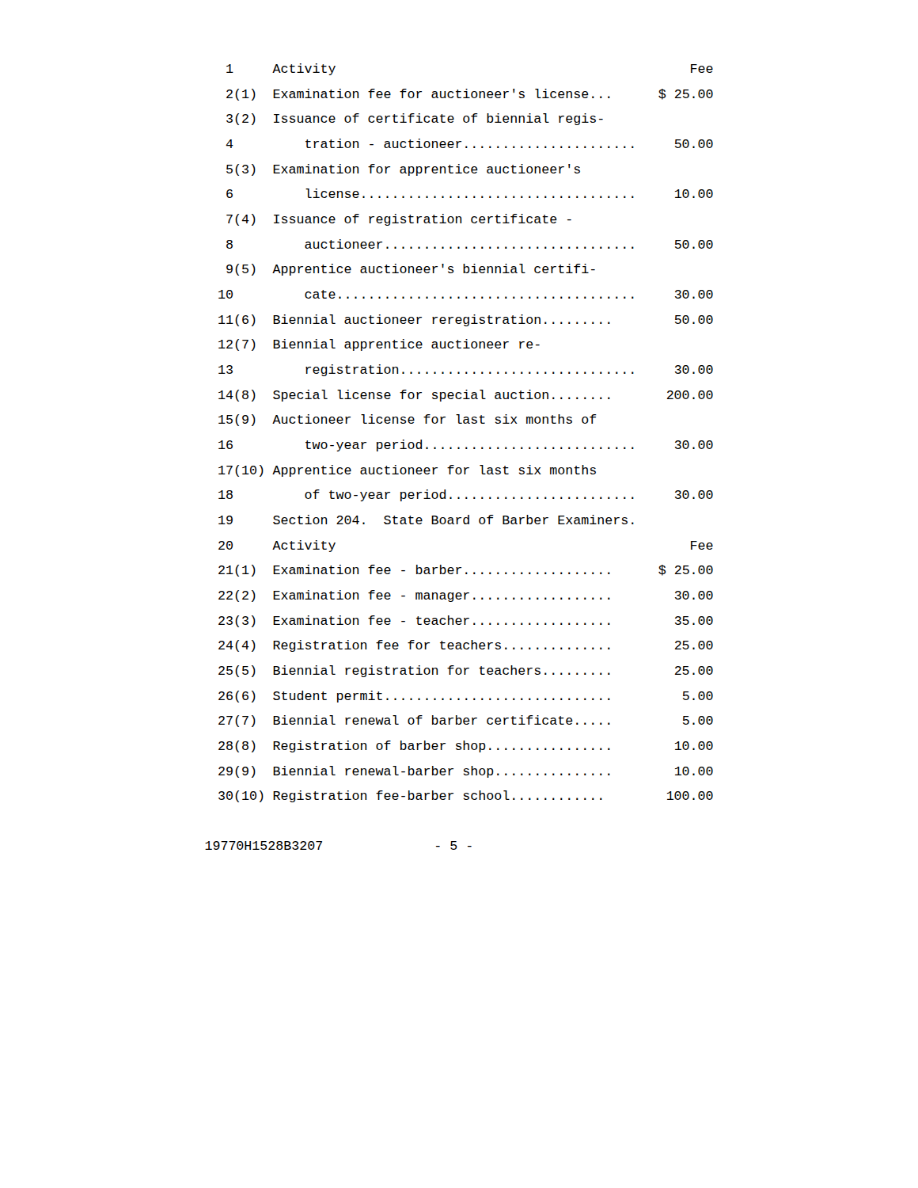| 1 | | Activity | Fee |
| 2 | (1) | Examination fee for auctioneer's license... | $ 25.00 |
| 3 | (2) | Issuance of certificate of biennial regis- | |
| 4 | | tration - auctioneer...................... | 50.00 |
| 5 | (3) | Examination for apprentice auctioneer's | |
| 6 | | license................................... | 10.00 |
| 7 | (4) | Issuance of registration certificate - | |
| 8 | | auctioneer................................ | 50.00 |
| 9 | (5) | Apprentice auctioneer's biennial certifi- | |
| 10 | | cate...................................... | 30.00 |
| 11 | (6) | Biennial auctioneer reregistration......... | 50.00 |
| 12 | (7) | Biennial apprentice auctioneer re- | |
| 13 | | registration.............................. | 30.00 |
| 14 | (8) | Special license for special auction........ | 200.00 |
| 15 | (9) | Auctioneer license for last six months of | |
| 16 | | two-year period........................... | 30.00 |
| 17 | (10) | Apprentice auctioneer for last six months | |
| 18 | | of two-year period........................ | 30.00 |
| 19 | | Section 204. State Board of Barber Examiners. |
| 20 | | Activity | Fee |
| 21 | (1) | Examination fee - barber................... | $ 25.00 |
| 22 | (2) | Examination fee - manager.................. | 30.00 |
| 23 | (3) | Examination fee - teacher.................. | 35.00 |
| 24 | (4) | Registration fee for teachers.............. | 25.00 |
| 25 | (5) | Biennial registration for teachers......... | 25.00 |
| 26 | (6) | Student permit............................. | 5.00 |
| 27 | (7) | Biennial renewal of barber certificate..... | 5.00 |
| 28 | (8) | Registration of barber shop................ | 10.00 |
| 29 | (9) | Biennial renewal-barber shop............... | 10.00 |
| 30 | (10) | Registration fee-barber school............ | 100.00 |
19770H1528B3207 - 5 -